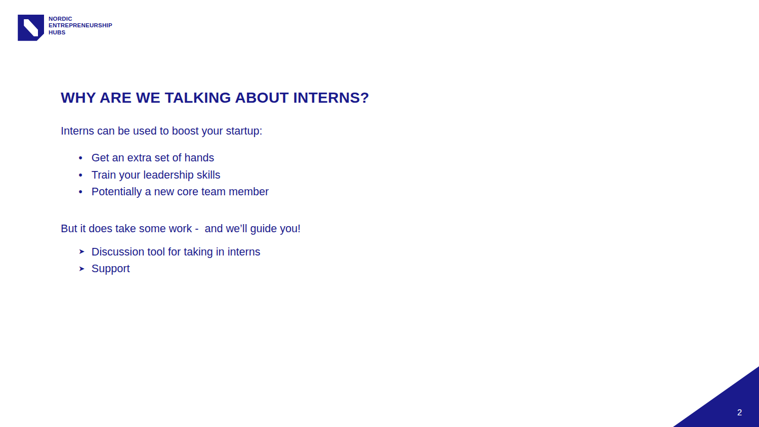NORDIC
ENTREPRENEURSHIP
HUBS
WHY ARE WE TALKING ABOUT INTERNS?
Interns can be used to boost your startup:
Get an extra set of hands
Train your leadership skills
Potentially a new core team member
But it does take some work - and we’ll guide you!
Discussion tool for taking in interns
Support
2